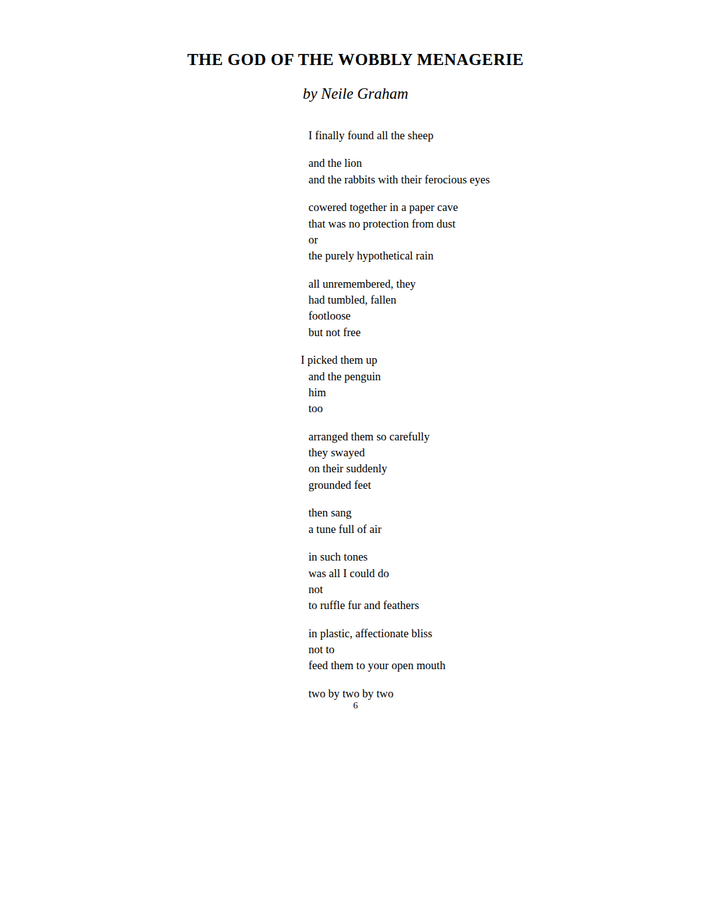The God of the Wobbly Menagerie
by Neile Graham
I finally found all the sheep
and the lion
and the rabbits with their ferocious eyes
cowered together in a paper cave
that was no protection from dust
or
the purely hypothetical rain
all unremembered, they
had tumbled, fallen
footloose
but not free
I picked them up
and the penguin
him
too
arranged them so carefully
they swayed
on their suddenly
grounded feet
then sang
a tune full of air
in such tones
was all I could do
not
to ruffle fur and feathers
in plastic, affectionate bliss
not to
feed them to your open mouth
two by two by two
6